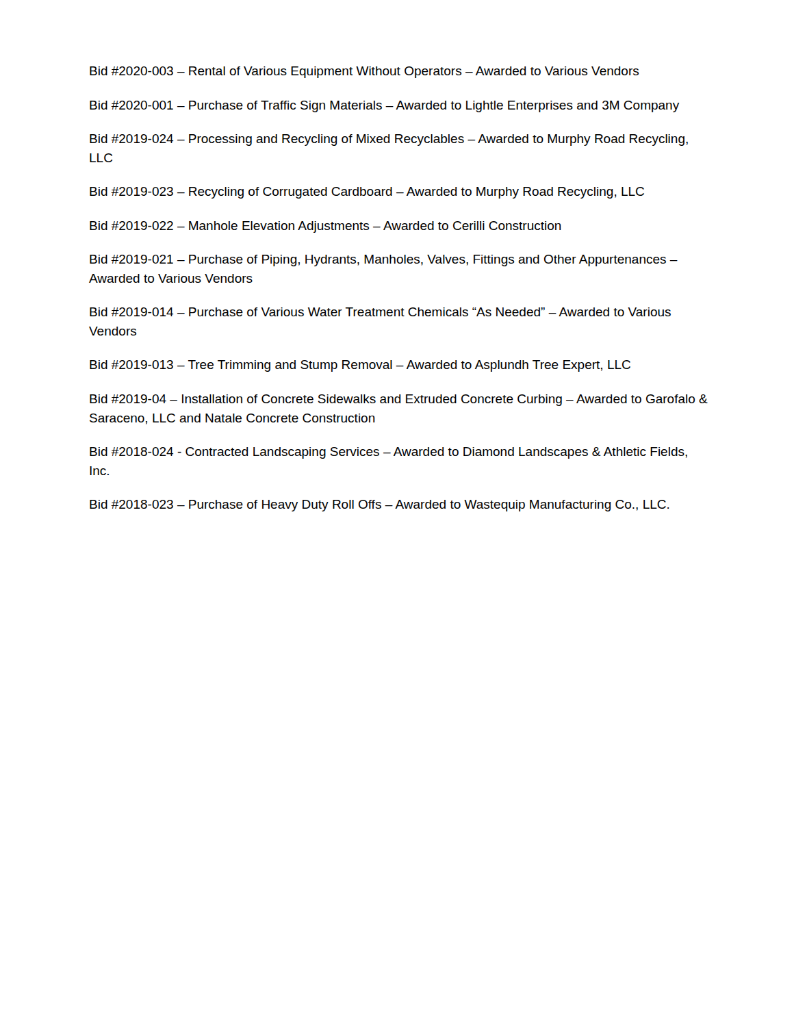Bid #2020-003 – Rental of Various Equipment Without Operators – Awarded to Various Vendors
Bid #2020-001 – Purchase of Traffic Sign Materials – Awarded to Lightle Enterprises and 3M Company
Bid #2019-024 – Processing and Recycling of Mixed Recyclables – Awarded to Murphy Road Recycling, LLC
Bid #2019-023 – Recycling of Corrugated Cardboard – Awarded to Murphy Road Recycling, LLC
Bid #2019-022 – Manhole Elevation Adjustments – Awarded to Cerilli Construction
Bid #2019-021 – Purchase of Piping, Hydrants, Manholes, Valves, Fittings and Other Appurtenances – Awarded to Various Vendors
Bid #2019-014 – Purchase of Various Water Treatment Chemicals “As Needed” – Awarded to Various Vendors
Bid #2019-013 – Tree Trimming and Stump Removal – Awarded to Asplundh Tree Expert, LLC
Bid #2019-04 – Installation of Concrete Sidewalks and Extruded Concrete Curbing – Awarded to Garofalo & Saraceno, LLC and Natale Concrete Construction
Bid #2018-024 - Contracted Landscaping Services – Awarded to Diamond Landscapes & Athletic Fields, Inc.
Bid #2018-023 – Purchase of Heavy Duty Roll Offs – Awarded to Wastequip Manufacturing Co., LLC.